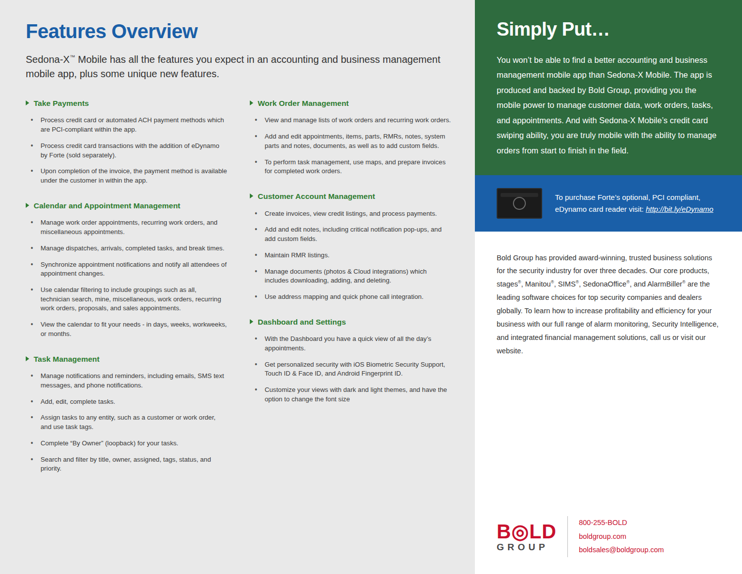Features Overview
Sedona-X™ Mobile has all the features you expect in an accounting and business management mobile app, plus some unique new features.
Take Payments
Process credit card or automated ACH payment methods which are PCI-compliant within the app.
Process credit card transactions with the addition of eDynamo by Forte (sold separately).
Upon completion of the invoice, the payment method is available under the customer in within the app.
Calendar and Appointment Management
Manage work order appointments, recurring work orders, and miscellaneous appointments.
Manage dispatches, arrivals, completed tasks, and break times.
Synchronize appointment notifications and notify all attendees of appointment changes.
Use calendar filtering to include groupings such as all, technician search, mine, miscellaneous, work orders, recurring work orders, proposals, and sales appointments.
View the calendar to fit your needs - in days, weeks, workweeks, or months.
Task Management
Manage notifications and reminders, including emails, SMS text messages, and phone notifications.
Add, edit, complete tasks.
Assign tasks to any entity, such as a customer or work order, and use task tags.
Complete “By Owner” (loopback) for your tasks.
Search and filter by title, owner, assigned, tags, status, and priority.
Work Order Management
View and manage lists of work orders and recurring work orders.
Add and edit appointments, items, parts, RMRs, notes, system parts and notes, documents, as well as to add custom fields.
To perform task management, use maps, and prepare invoices for completed work orders.
Customer Account Management
Create invoices, view credit listings, and process payments.
Add and edit notes, including critical notification pop-ups, and add custom fields.
Maintain RMR listings.
Manage documents (photos & Cloud integrations) which includes downloading, adding, and deleting.
Use address mapping and quick phone call integration.
Dashboard and Settings
With the Dashboard you have a quick view of all the day’s appointments.
Get personalized security with iOS Biometric Security Support, Touch ID & Face ID, and Android Fingerprint ID.
Customize your views with dark and light themes, and have the option to change the font size
Simply Put…
You won’t be able to find a better accounting and business management mobile app than Sedona-X Mobile. The app is produced and backed by Bold Group, providing you the mobile power to manage customer data, work orders, tasks, and appointments. And with Sedona-X Mobile’s credit card swiping ability, you are truly mobile with the ability to manage orders from start to finish in the field.
To purchase Forte’s optional, PCI compliant, eDynamo card reader visit: http://bit.ly/eDynamo
Bold Group has provided award-winning, trusted business solutions for the security industry for over three decades. Our core products, stages®, Manitou®, SIMS®, SedonaOffice®, and AlarmBiller® are the leading software choices for top security companies and dealers globally. To learn how to increase profitability and efficiency for your business with our full range of alarm monitoring, Security Intelligence, and integrated financial management solutions, call us or visit our website.
B◎LD GROUP
800-255-BOLD
boldgroup.com
boldsales@boldgroup.com